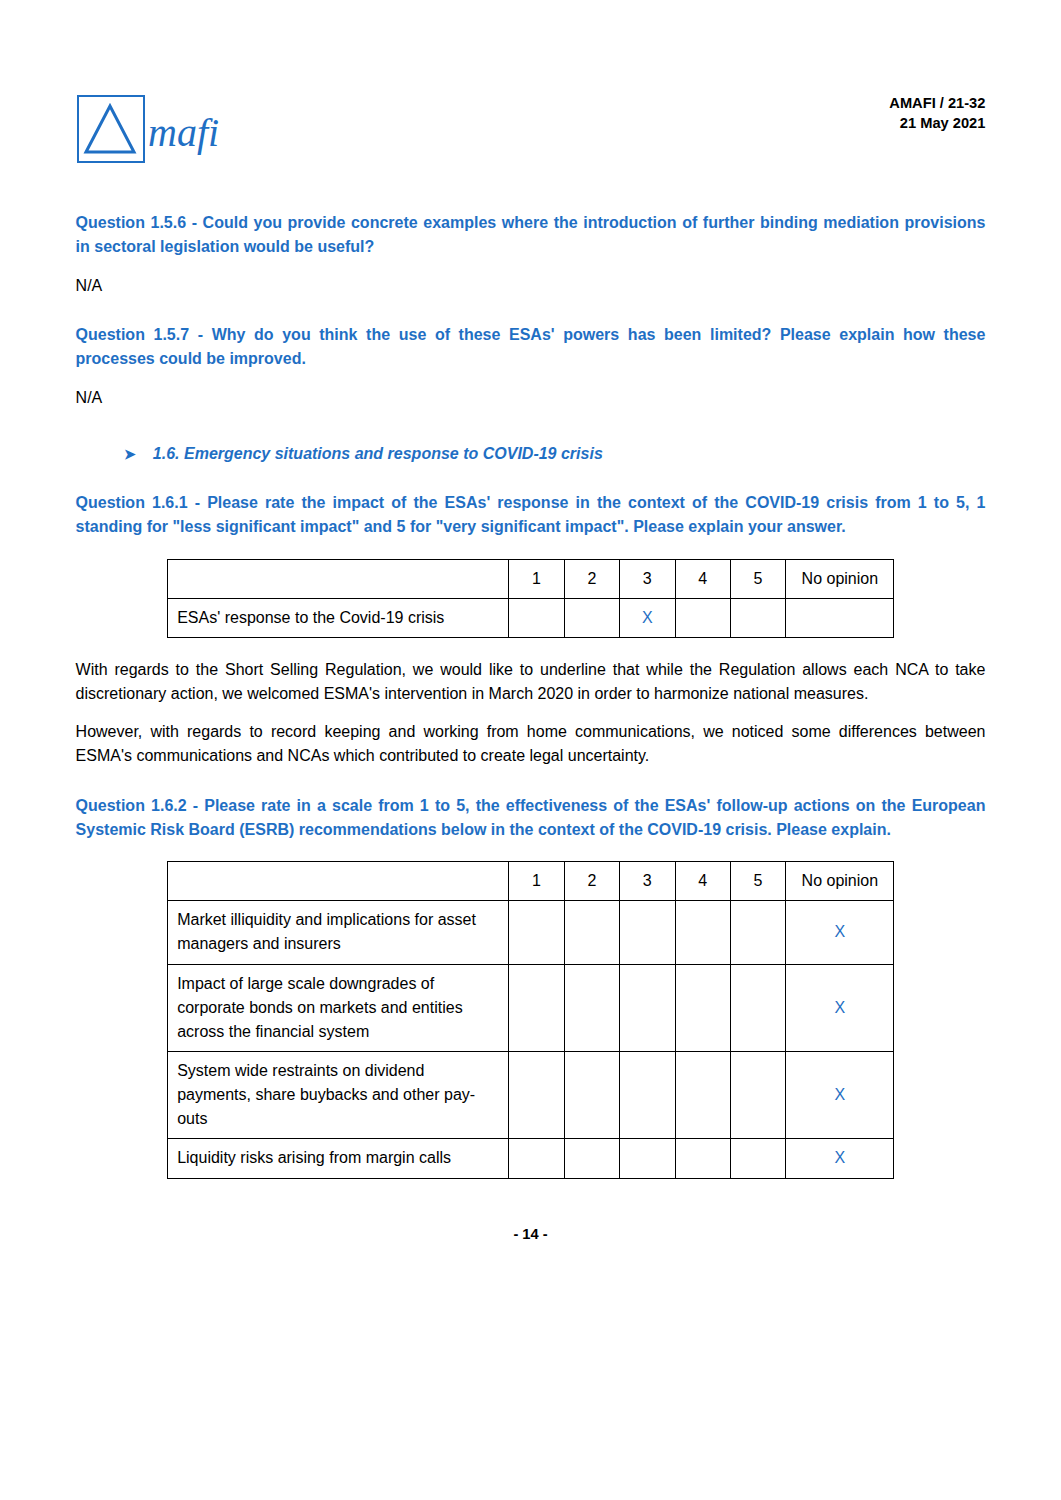mafi
AMAFI / 21-32
21 May 2021
Question 1.5.6 - Could you provide concrete examples where the introduction of further binding mediation provisions in sectoral legislation would be useful?
N/A
Question 1.5.7 - Why do you think the use of these ESAs' powers has been limited? Please explain how these processes could be improved.
N/A
1.6. Emergency situations and response to COVID-19 crisis
Question 1.6.1 - Please rate the impact of the ESAs' response in the context of the COVID-19 crisis from 1 to 5, 1 standing for "less significant impact" and 5 for "very significant impact". Please explain your answer.
| | 1 | 2 | 3 | 4 | 5 | No opinion |
| --- | --- | --- | --- | --- | --- | --- |
| ESAs' response to the Covid-19 crisis | | | X | | | |
With regards to the Short Selling Regulation, we would like to underline that while the Regulation allows each NCA to take discretionary action, we welcomed ESMA's intervention in March 2020 in order to harmonize national measures.
However, with regards to record keeping and working from home communications, we noticed some differences between ESMA's communications and NCAs which contributed to create legal uncertainty.
Question 1.6.2 - Please rate in a scale from 1 to 5, the effectiveness of the ESAs' follow-up actions on the European Systemic Risk Board (ESRB) recommendations below in the context of the COVID-19 crisis. Please explain.
| | 1 | 2 | 3 | 4 | 5 | No opinion |
| --- | --- | --- | --- | --- | --- | --- |
| Market illiquidity and implications for asset managers and insurers | | | | | | X |
| Impact of large scale downgrades of corporate bonds on markets and entities across the financial system | | | | | | X |
| System wide restraints on dividend payments, share buybacks and other pay-outs | | | | | | X |
| Liquidity risks arising from margin calls | | | | | | X |
- 14 -